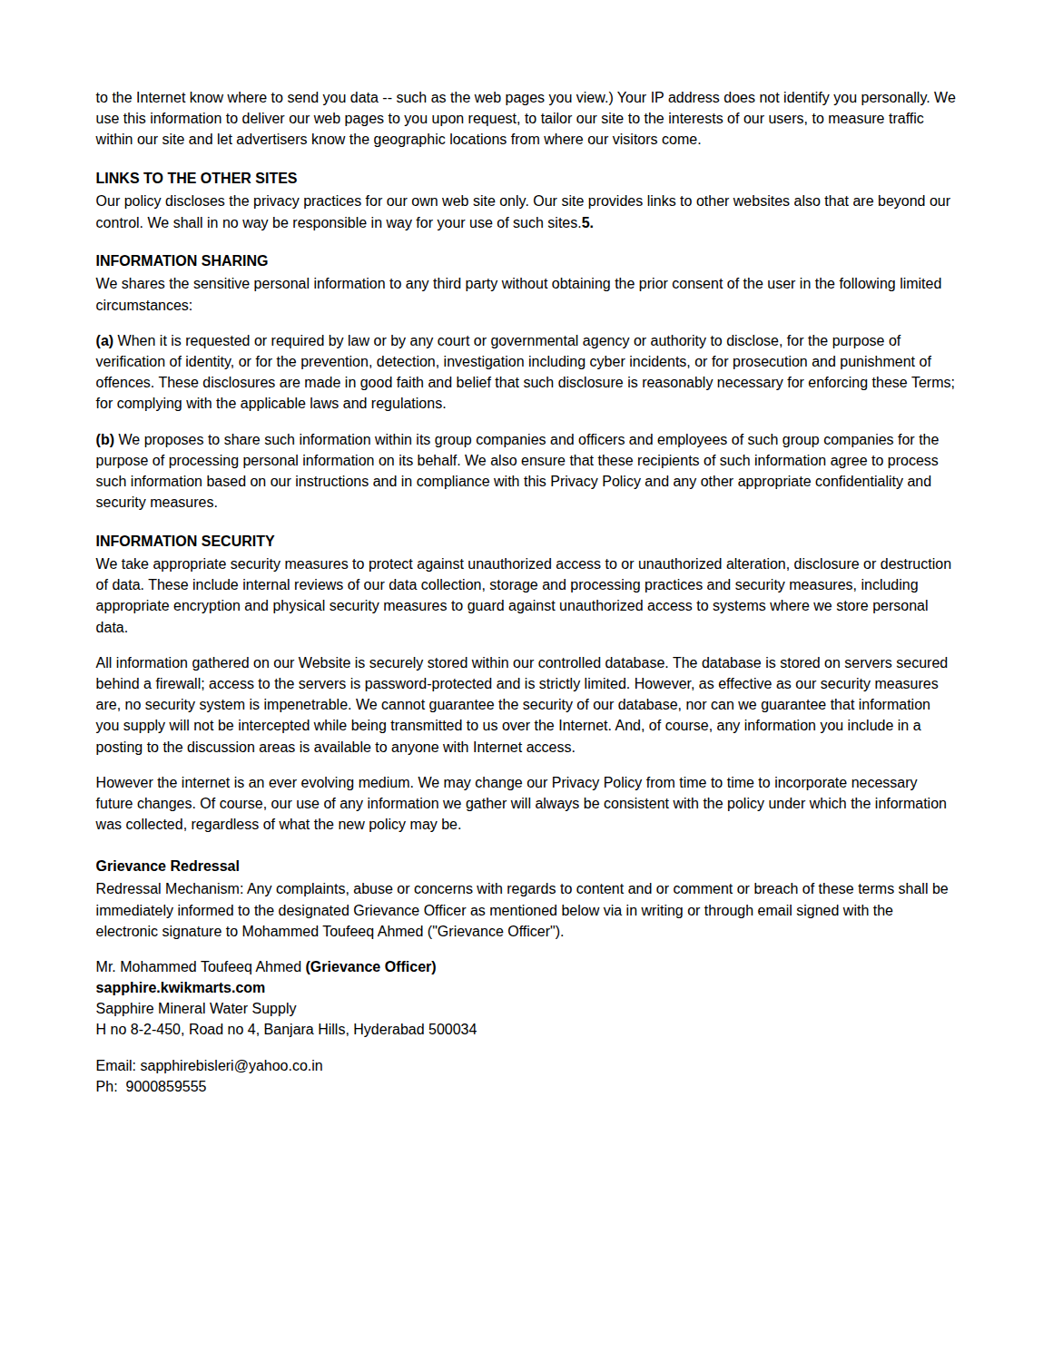to the Internet know where to send you data -- such as the web pages you view.) Your IP address does not identify you personally. We use this information to deliver our web pages to you upon request, to tailor our site to the interests of our users, to measure traffic within our site and let advertisers know the geographic locations from where our visitors come.
Links to the other sites
Our policy discloses the privacy practices for our own web site only. Our site provides links to other websites also that are beyond our control. We shall in no way be responsible in way for your use of such sites.5.
Information Sharing
We shares the sensitive personal information to any third party without obtaining the prior consent of the user in the following limited circumstances:
(a) When it is requested or required by law or by any court or governmental agency or authority to disclose, for the purpose of verification of identity, or for the prevention, detection, investigation including cyber incidents, or for prosecution and punishment of offences. These disclosures are made in good faith and belief that such disclosure is reasonably necessary for enforcing these Terms; for complying with the applicable laws and regulations.
(b) We proposes to share such information within its group companies and officers and employees of such group companies for the purpose of processing personal information on its behalf. We also ensure that these recipients of such information agree to process such information based on our instructions and in compliance with this Privacy Policy and any other appropriate confidentiality and security measures.
Information Security
We take appropriate security measures to protect against unauthorized access to or unauthorized alteration, disclosure or destruction of data. These include internal reviews of our data collection, storage and processing practices and security measures, including appropriate encryption and physical security measures to guard against unauthorized access to systems where we store personal data.
All information gathered on our Website is securely stored within our controlled database. The database is stored on servers secured behind a firewall; access to the servers is password-protected and is strictly limited. However, as effective as our security measures are, no security system is impenetrable. We cannot guarantee the security of our database, nor can we guarantee that information you supply will not be intercepted while being transmitted to us over the Internet. And, of course, any information you include in a posting to the discussion areas is available to anyone with Internet access.
However the internet is an ever evolving medium. We may change our Privacy Policy from time to time to incorporate necessary future changes. Of course, our use of any information we gather will always be consistent with the policy under which the information was collected, regardless of what the new policy may be.
Grievance Redressal
Redressal Mechanism: Any complaints, abuse or concerns with regards to content and or comment or breach of these terms shall be immediately informed to the designated Grievance Officer as mentioned below via in writing or through email signed with the electronic signature to Mohammed Toufeeq Ahmed ("Grievance Officer").
Mr. Mohammed Toufeeq Ahmed (Grievance Officer)
sapphire.kwikmarts.com
Sapphire Mineral Water Supply
H no 8-2-450, Road no 4, Banjara Hills, Hyderabad 500034
Email: sapphirebisleri@yahoo.co.in
Ph: 9000859555